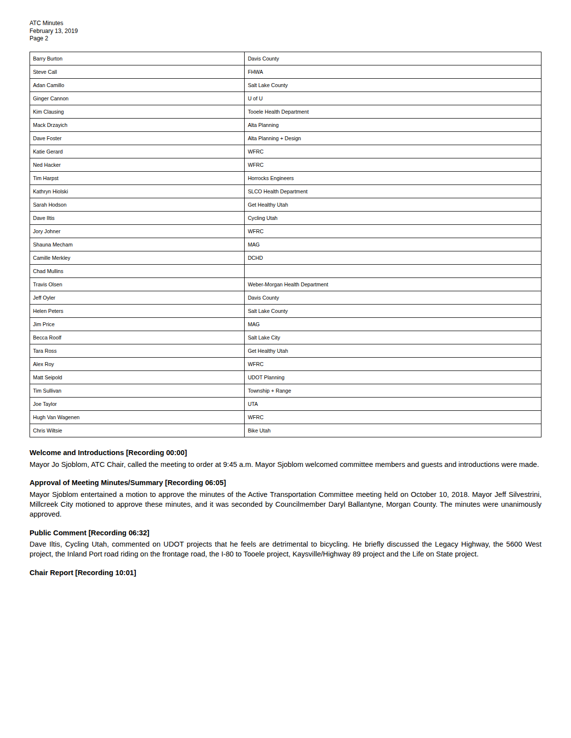ATC Minutes
February 13, 2019
Page 2
| Barry Burton | Davis County |
| Steve Call | FHWA |
| Adan Camillo | Salt Lake County |
| Ginger Cannon | U of U |
| Kim Clausing | Tooele Health Department |
| Mack Drzayich | Alta Planning |
| Dave Foster | Alta Planning + Design |
| Katie Gerard | WFRC |
| Ned Hacker | WFRC |
| Tim Harpst | Horrocks Engineers |
| Kathryn Hiolski | SLCO Health Department |
| Sarah Hodson | Get Healthy Utah |
| Dave Iltis | Cycling Utah |
| Jory Johner | WFRC |
| Shauna Mecham | MAG |
| Camille Merkley | DCHD |
| Chad Mullins | |
| Travis Olsen | Weber-Morgan Health Department |
| Jeff Oyler | Davis County |
| Helen Peters | Salt Lake County |
| Jim Price | MAG |
| Becca Roolf | Salt Lake City |
| Tara Ross | Get Healthy Utah |
| Alex Roy | WFRC |
| Matt Seipold | UDOT Planning |
| Tim Sullivan | Township + Range |
| Joe Taylor | UTA |
| Hugh Van Wagenen | WFRC |
| Chris Wiltsie | Bike Utah |
Welcome and Introductions [Recording 00:00]
Mayor Jo Sjoblom, ATC Chair, called the meeting to order at 9:45 a.m. Mayor Sjoblom welcomed committee members and guests and introductions were made.
Approval of Meeting Minutes/Summary [Recording 06:05]
Mayor Sjoblom entertained a motion to approve the minutes of the Active Transportation Committee meeting held on October 10, 2018. Mayor Jeff Silvestrini, Millcreek City motioned to approve these minutes, and it was seconded by Councilmember Daryl Ballantyne, Morgan County. The minutes were unanimously approved.
Public Comment [Recording 06:32]
Dave Iltis, Cycling Utah, commented on UDOT projects that he feels are detrimental to bicycling. He briefly discussed the Legacy Highway, the 5600 West project, the Inland Port road riding on the frontage road, the I-80 to Tooele project, Kaysville/Highway 89 project and the Life on State project.
Chair Report [Recording 10:01]